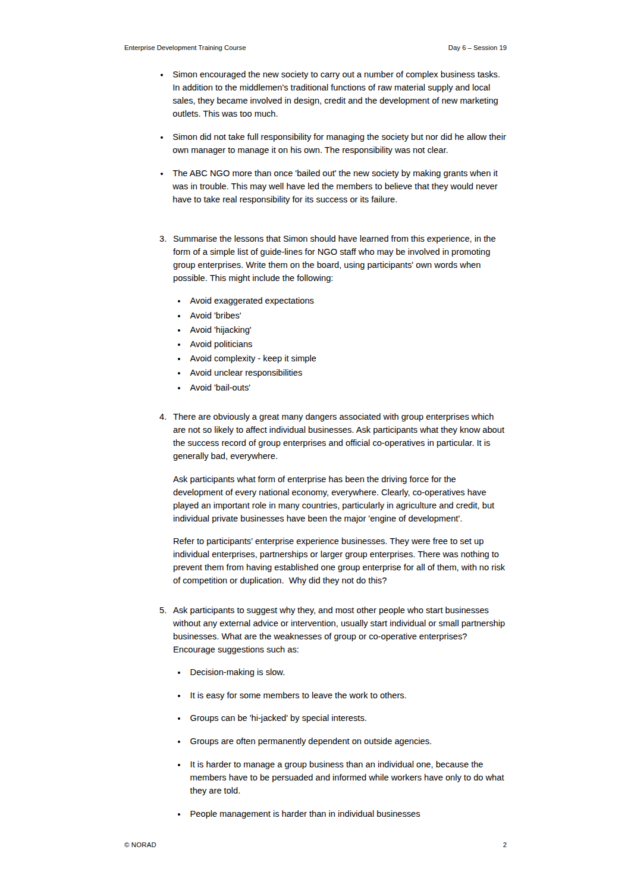Enterprise Development Training Course
Day 6 – Session 19
Simon encouraged the new society to carry out a number of complex business tasks. In addition to the middlemen's traditional functions of raw material supply and local sales, they became involved in design, credit and the development of new marketing outlets. This was too much.
Simon did not take full responsibility for managing the society but nor did he allow their own manager to manage it on his own. The responsibility was not clear.
The ABC NGO more than once 'bailed out' the new society by making grants when it was in trouble. This may well have led the members to believe that they would never have to take real responsibility for its success or its failure.
Summarise the lessons that Simon should have learned from this experience, in the form of a simple list of guide-lines for NGO staff who may be involved in promoting group enterprises. Write them on the board, using participants' own words when possible. This might include the following:
Avoid exaggerated expectations
Avoid 'bribes'
Avoid 'hijacking'
Avoid politicians
Avoid complexity - keep it simple
Avoid unclear responsibilities
Avoid 'bail-outs'
There are obviously a great many dangers associated with group enterprises which are not so likely to affect individual businesses. Ask participants what they know about the success record of group enterprises and official co-operatives in particular. It is generally bad, everywhere.
Ask participants what form of enterprise has been the driving force for the development of every national economy, everywhere. Clearly, co-operatives have played an important role in many countries, particularly in agriculture and credit, but individual private businesses have been the major 'engine of development'.
Refer to participants' enterprise experience businesses. They were free to set up individual enterprises, partnerships or larger group enterprises. There was nothing to prevent them from having established one group enterprise for all of them, with no risk of competition or duplication. Why did they not do this?
Ask participants to suggest why they, and most other people who start businesses without any external advice or intervention, usually start individual or small partnership businesses. What are the weaknesses of group or co-operative enterprises? Encourage suggestions such as:
Decision-making is slow.
It is easy for some members to leave the work to others.
Groups can be 'hi-jacked' by special interests.
Groups are often permanently dependent on outside agencies.
It is harder to manage a group business than an individual one, because the members have to be persuaded and informed while workers have only to do what they are told.
People management is harder than in individual businesses
© NORAD
2